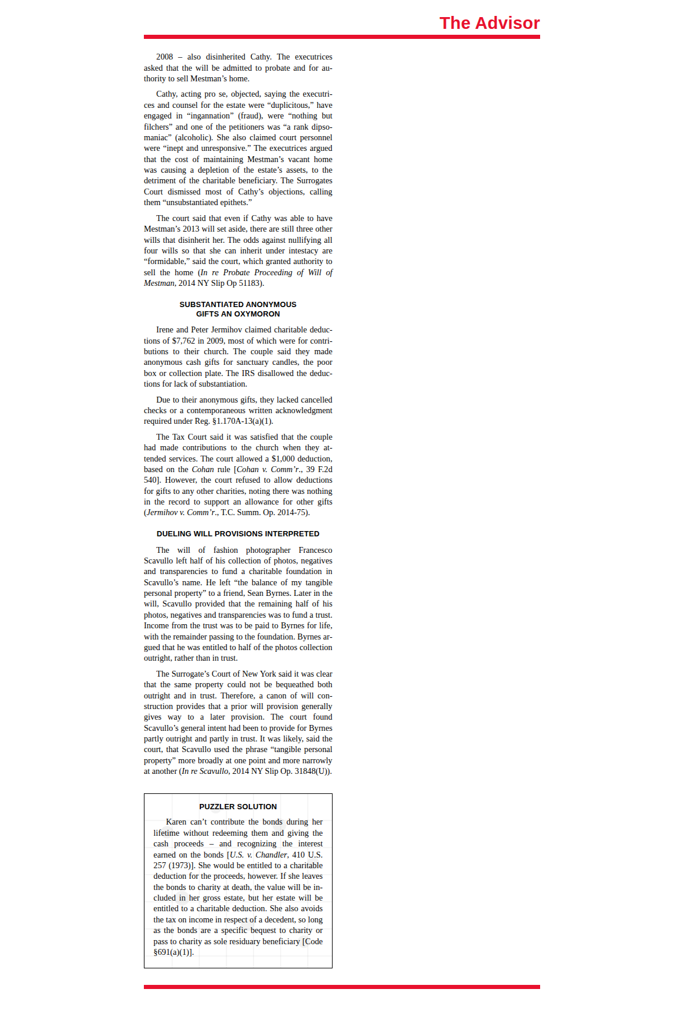The Advisor
2008 – also disinherited Cathy. The executrices asked that the will be admitted to probate and for authority to sell Mestman’s home.
Cathy, acting pro se, objected, saying the executrices and counsel for the estate were “duplicitous,” have engaged in “ingannation” (fraud), were “nothing but filchers” and one of the petitioners was “a rank dipsomaniac” (alcoholic). She also claimed court personnel were “inept and unresponsive.” The executrices argued that the cost of maintaining Mestman’s vacant home was causing a depletion of the estate’s assets, to the detriment of the charitable beneficiary. The Surrogates Court dismissed most of Cathy’s objections, calling them “unsubstantiated epithets.”
The court said that even if Cathy was able to have Mestman’s 2013 will set aside, there are still three other wills that disinherit her. The odds against nullifying all four wills so that she can inherit under intestacy are “formidable,” said the court, which granted authority to sell the home (In re Probate Proceeding of Will of Mestman, 2014 NY Slip Op 51183).
Substantiated Anonymous
Gifts an Oxymoron
Irene and Peter Jermihov claimed charitable deductions of $7,762 in 2009, most of which were for contributions to their church. The couple said they made anonymous cash gifts for sanctuary candles, the poor box or collection plate. The IRS disallowed the deductions for lack of substantiation.
Due to their anonymous gifts, they lacked cancelled checks or a contemporaneous written acknowledgment required under Reg. §1.170A-13(a)(1).
The Tax Court said it was satisfied that the couple had made contributions to the church when they attended services. The court allowed a $1,000 deduction, based on the Cohan rule [Cohan v. Comm’r., 39 F.2d 540]. However, the court refused to allow deductions for gifts to any other charities, noting there was nothing in the record to support an allowance for other gifts (Jermihov v. Comm’r., T.C. Summ. Op. 2014-75).
Dueling Will Provisions Interpreted
The will of fashion photographer Francesco Scavullo left half of his collection of photos, negatives and transparencies to fund a charitable foundation in Scavullo’s name. He left “the balance of my tangible personal property” to a friend, Sean Byrnes. Later in the will, Scavullo provided that the remaining half of his photos, negatives and transparencies was to fund a trust. Income from the trust was to be paid to Byrnes for life, with the remainder passing to the foundation. Byrnes argued that he was entitled to half of the photos collection outright, rather than in trust.
The Surrogate’s Court of New York said it was clear that the same property could not be bequeathed both outright and in trust. Therefore, a canon of will construction provides that a prior will provision generally gives way to a later provision. The court found Scavullo’s general intent had been to provide for Byrnes partly outright and partly in trust. It was likely, said the court, that Scavullo used the phrase “tangible personal property” more broadly at one point and more narrowly at another (In re Scavullo, 2014 NY Slip Op. 31848(U)).
Puzzler Solution
Karen can’t contribute the bonds during her lifetime without redeeming them and giving the cash proceeds – and recognizing the interest earned on the bonds [U.S. v. Chandler, 410 U.S. 257 (1973)]. She would be entitled to a charitable deduction for the proceeds, however. If she leaves the bonds to charity at death, the value will be included in her gross estate, but her estate will be entitled to a charitable deduction. She also avoids the tax on income in respect of a decedent, so long as the bonds are a specific bequest to charity or pass to charity as sole residuary beneficiary [Code §691(a)(1)].